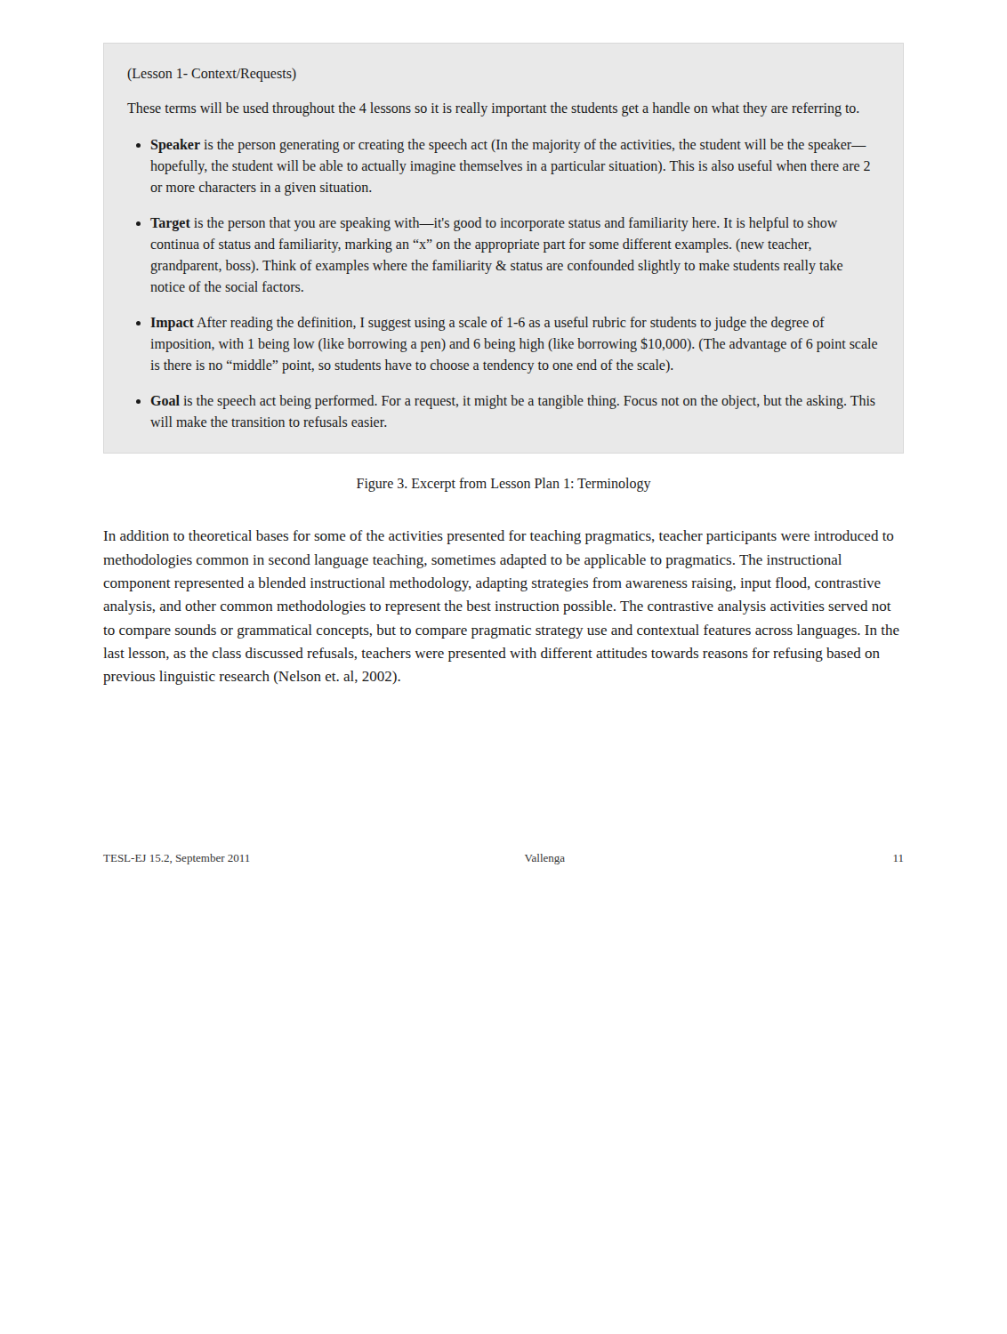(Lesson 1- Context/Requests)
These terms will be used throughout the 4 lessons so it is really important the students get a handle on what they are referring to.
Speaker is the person generating or creating the speech act (In the majority of the activities, the student will be the speaker—hopefully, the student will be able to actually imagine themselves in a particular situation). This is also useful when there are 2 or more characters in a given situation.
Target is the person that you are speaking with—it's good to incorporate status and familiarity here. It is helpful to show continua of status and familiarity, marking an “x” on the appropriate part for some different examples. (new teacher, grandparent, boss). Think of examples where the familiarity & status are confounded slightly to make students really take notice of the social factors.
Impact After reading the definition, I suggest using a scale of 1-6 as a useful rubric for students to judge the degree of imposition, with 1 being low (like borrowing a pen) and 6 being high (like borrowing $10,000). (The advantage of 6 point scale is there is no “middle” point, so students have to choose a tendency to one end of the scale).
Goal is the speech act being performed. For a request, it might be a tangible thing. Focus not on the object, but the asking. This will make the transition to refusals easier.
Figure 3. Excerpt from Lesson Plan 1: Terminology
In addition to theoretical bases for some of the activities presented for teaching pragmatics, teacher participants were introduced to methodologies common in second language teaching, sometimes adapted to be applicable to pragmatics. The instructional component represented a blended instructional methodology, adapting strategies from awareness raising, input flood, contrastive analysis, and other common methodologies to represent the best instruction possible. The contrastive analysis activities served not to compare sounds or grammatical concepts, but to compare pragmatic strategy use and contextual features across languages. In the last lesson, as the class discussed refusals, teachers were presented with different attitudes towards reasons for refusing based on previous linguistic research (Nelson et. al, 2002).
TESL-EJ 15.2, September 2011 Vallenga 11